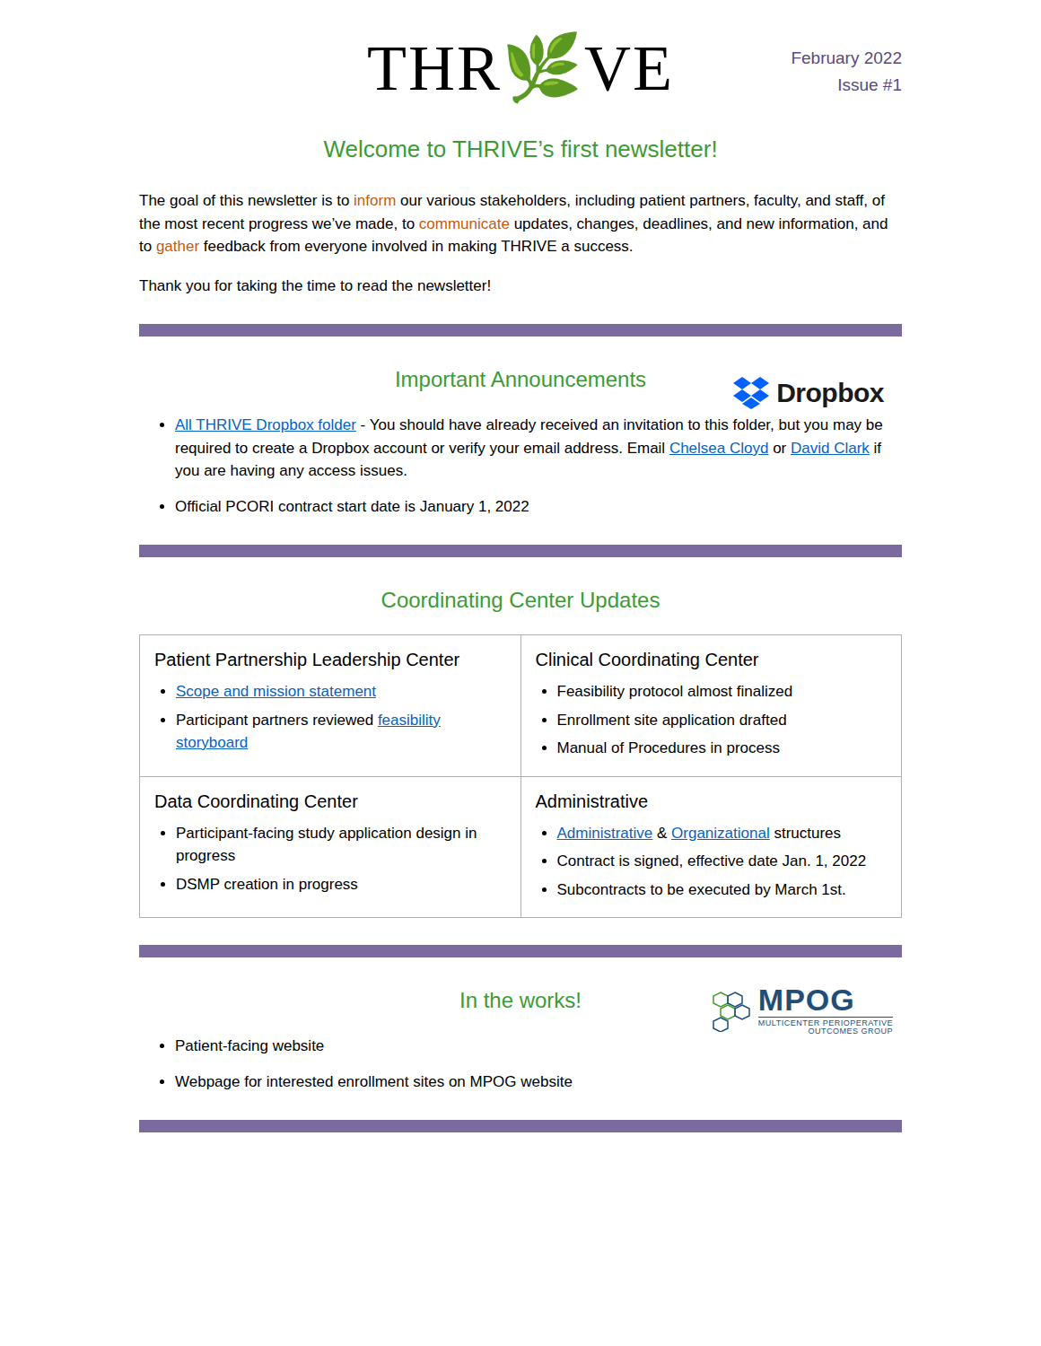February 2022
Issue #1
THR🌿VE
Welcome to THRIVE’s first newsletter!
The goal of this newsletter is to inform our various stakeholders, including patient partners, faculty, and staff, of the most recent progress we’ve made, to communicate updates, changes, deadlines, and new information, and to gather feedback from everyone involved in making THRIVE a success.
Thank you for taking the time to read the newsletter!
Important Announcements
Dropbox
All THRIVE Dropbox folder - You should have already received an invitation to this folder, but you may be required to create a Dropbox account or verify your email address. Email Chelsea Cloyd or David Clark if you are having any access issues.
Official PCORI contract start date is January 1, 2022
Coordinating Center Updates
| Patient Partnership Leadership Center Scope and mission statement Participant partners reviewed feasibility storyboard | Clinical Coordinating Center Feasibility protocol almost finalized Enrollment site application drafted Manual of Procedures in process |
| Data Coordinating Center Participant-facing study application design in progress DSMP creation in progress | Administrative Administrative & Organizational structures Contract is signed, effective date Jan. 1, 2022 Subcontracts to be executed by March 1st. |
In the works!
MPOG
MULTICENTER PERIOPERATIVE
OUTCOMES GROUP
Patient-facing website
Webpage for interested enrollment sites on MPOG website